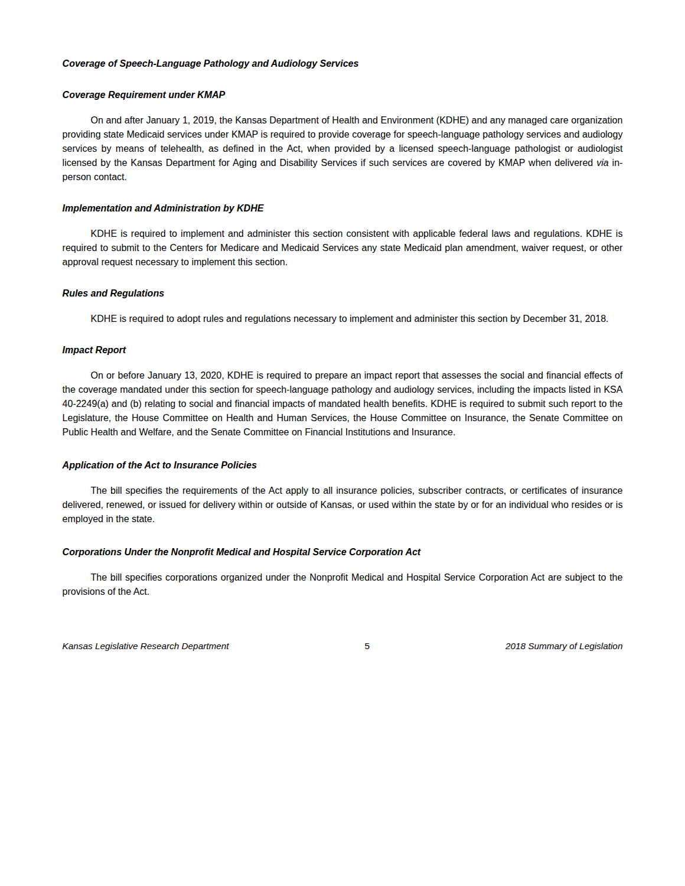Coverage of Speech-Language Pathology and Audiology Services
Coverage Requirement under KMAP
On and after January 1, 2019, the Kansas Department of Health and Environment (KDHE) and any managed care organization providing state Medicaid services under KMAP is required to provide coverage for speech-language pathology services and audiology services by means of telehealth, as defined in the Act, when provided by a licensed speech-language pathologist or audiologist licensed by the Kansas Department for Aging and Disability Services if such services are covered by KMAP when delivered via in-person contact.
Implementation and Administration by KDHE
KDHE is required to implement and administer this section consistent with applicable federal laws and regulations. KDHE is required to submit to the Centers for Medicare and Medicaid Services any state Medicaid plan amendment, waiver request, or other approval request necessary to implement this section.
Rules and Regulations
KDHE is required to adopt rules and regulations necessary to implement and administer this section by December 31, 2018.
Impact Report
On or before January 13, 2020, KDHE is required to prepare an impact report that assesses the social and financial effects of the coverage mandated under this section for speech-language pathology and audiology services, including the impacts listed in KSA 40-2249(a) and (b) relating to social and financial impacts of mandated health benefits. KDHE is required to submit such report to the Legislature, the House Committee on Health and Human Services, the House Committee on Insurance, the Senate Committee on Public Health and Welfare, and the Senate Committee on Financial Institutions and Insurance.
Application of the Act to Insurance Policies
The bill specifies the requirements of the Act apply to all insurance policies, subscriber contracts, or certificates of insurance delivered, renewed, or issued for delivery within or outside of Kansas, or used within the state by or for an individual who resides or is employed in the state.
Corporations Under the Nonprofit Medical and Hospital Service Corporation Act
The bill specifies corporations organized under the Nonprofit Medical and Hospital Service Corporation Act are subject to the provisions of the Act.
Kansas Legislative Research Department 5 2018 Summary of Legislation